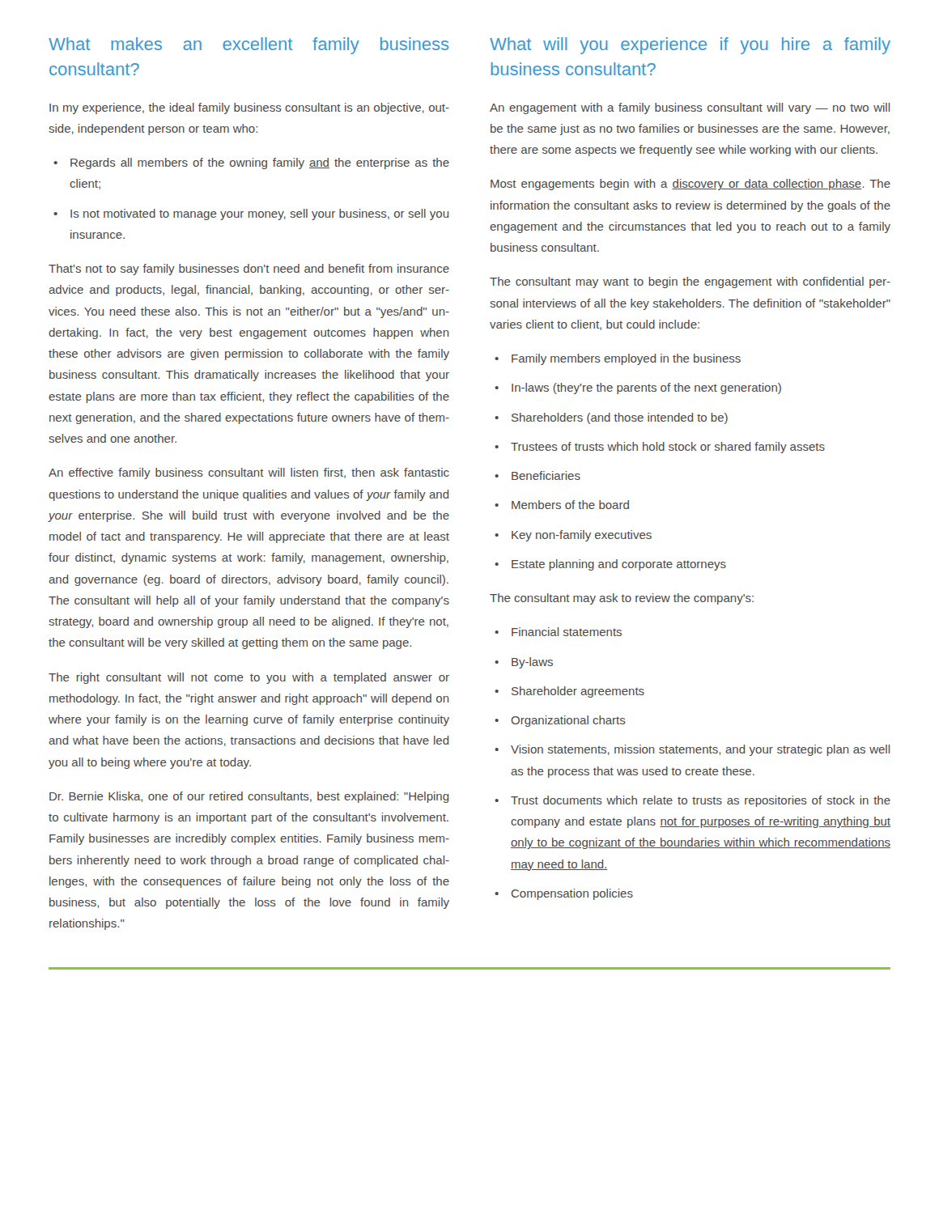What makes an excellent family business consultant?
In my experience, the ideal family business consultant is an objective, outside, independent person or team who:
Regards all members of the owning family and the enterprise as the client;
Is not motivated to manage your money, sell your business, or sell you insurance.
That's not to say family businesses don't need and benefit from insurance advice and products, legal, financial, banking, accounting, or other services. You need these also. This is not an "either/or" but a "yes/and" undertaking. In fact, the very best engagement outcomes happen when these other advisors are given permission to collaborate with the family business consultant. This dramatically increases the likelihood that your estate plans are more than tax efficient, they reflect the capabilities of the next generation, and the shared expectations future owners have of themselves and one another.
An effective family business consultant will listen first, then ask fantastic questions to understand the unique qualities and values of your family and your enterprise. She will build trust with everyone involved and be the model of tact and transparency. He will appreciate that there are at least four distinct, dynamic systems at work: family, management, ownership, and governance (eg. board of directors, advisory board, family council). The consultant will help all of your family understand that the company's strategy, board and ownership group all need to be aligned. If they're not, the consultant will be very skilled at getting them on the same page.
The right consultant will not come to you with a templated answer or methodology. In fact, the "right answer and right approach" will depend on where your family is on the learning curve of family enterprise continuity and what have been the actions, transactions and decisions that have led you all to being where you're at today.
Dr. Bernie Kliska, one of our retired consultants, best explained: "Helping to cultivate harmony is an important part of the consultant's involvement. Family businesses are incredibly complex entities. Family business members inherently need to work through a broad range of complicated challenges, with the consequences of failure being not only the loss of the business, but also potentially the loss of the love found in family relationships."
What will you experience if you hire a family business consultant?
An engagement with a family business consultant will vary — no two will be the same just as no two families or businesses are the same. However, there are some aspects we frequently see while working with our clients.
Most engagements begin with a discovery or data collection phase. The information the consultant asks to review is determined by the goals of the engagement and the circumstances that led you to reach out to a family business consultant.
The consultant may want to begin the engagement with confidential personal interviews of all the key stakeholders. The definition of "stakeholder" varies client to client, but could include:
Family members employed in the business
In-laws (they're the parents of the next generation)
Shareholders (and those intended to be)
Trustees of trusts which hold stock or shared family assets
Beneficiaries
Members of the board
Key non-family executives
Estate planning and corporate attorneys
The consultant may ask to review the company's:
Financial statements
By-laws
Shareholder agreements
Organizational charts
Vision statements, mission statements, and your strategic plan as well as the process that was used to create these.
Trust documents which relate to trusts as repositories of stock in the company and estate plans not for purposes of re-writing anything but only to be cognizant of the boundaries within which recommendations may need to land.
Compensation policies